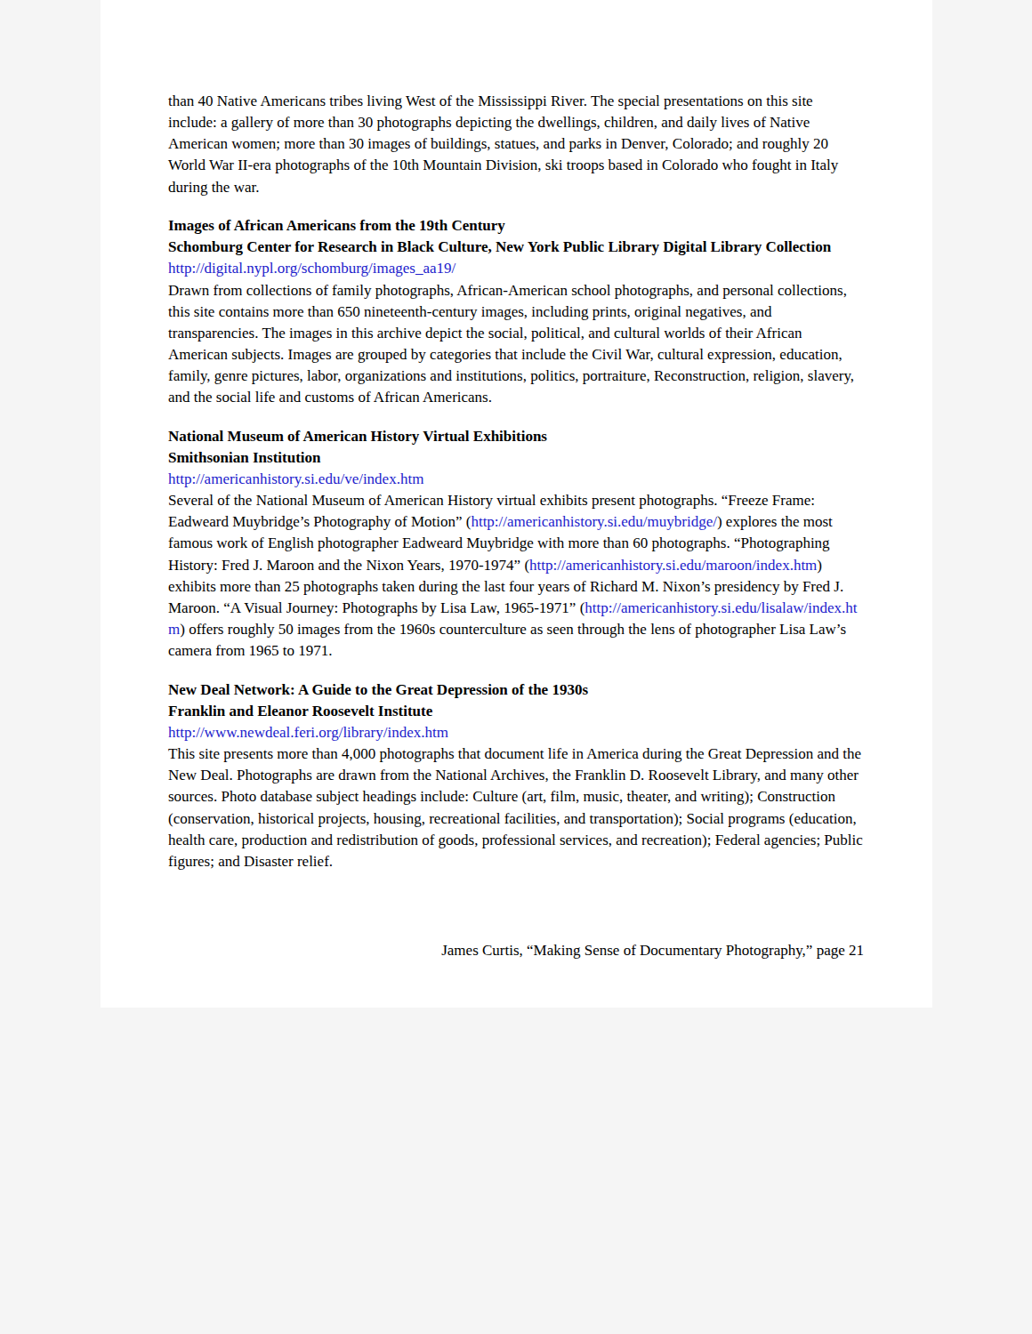than 40 Native Americans tribes living West of the Mississippi River. The special presentations on this site include: a gallery of more than 30 photographs depicting the dwellings, children, and daily lives of Native American women; more than 30 images of buildings, statues, and parks in Denver, Colorado; and roughly 20 World War II-era photographs of the 10th Mountain Division, ski troops based in Colorado who fought in Italy during the war.
Images of African Americans from the 19th Century
Schomburg Center for Research in Black Culture, New York Public Library Digital Library Collection
http://digital.nypl.org/schomburg/images_aa19/
Drawn from collections of family photographs, African-American school photographs, and personal collections, this site contains more than 650 nineteenth-century images, including prints, original negatives, and transparencies. The images in this archive depict the social, political, and cultural worlds of their African American subjects. Images are grouped by categories that include the Civil War, cultural expression, education, family, genre pictures, labor, organizations and institutions, politics, portraiture, Reconstruction, religion, slavery, and the social life and customs of African Americans.
National Museum of American History Virtual Exhibitions
Smithsonian Institution
http://americanhistory.si.edu/ve/index.htm
Several of the National Museum of American History virtual exhibits present photographs. “Freeze Frame: Eadweard Muybridge’s Photography of Motion” (http://americanhistory.si.edu/muybridge/) explores the most famous work of English photographer Eadweard Muybridge with more than 60 photographs. “Photographing History: Fred J. Maroon and the Nixon Years, 1970-1974” (http://americanhistory.si.edu/maroon/index.htm) exhibits more than 25 photographs taken during the last four years of Richard M. Nixon’s presidency by Fred J. Maroon. “A Visual Journey: Photographs by Lisa Law, 1965-1971” (http://americanhistory.si.edu/lisalaw/index.htm) offers roughly 50 images from the 1960s counterculture as seen through the lens of photographer Lisa Law’s camera from 1965 to 1971.
New Deal Network: A Guide to the Great Depression of the 1930s
Franklin and Eleanor Roosevelt Institute
http://www.newdeal.feri.org/library/index.htm
This site presents more than 4,000 photographs that document life in America during the Great Depression and the New Deal. Photographs are drawn from the National Archives, the Franklin D. Roosevelt Library, and many other sources. Photo database subject headings include: Culture (art, film, music, theater, and writing); Construction (conservation, historical projects, housing, recreational facilities, and transportation); Social programs (education, health care, production and redistribution of goods, professional services, and recreation); Federal agencies; Public figures; and Disaster relief.
James Curtis, “Making Sense of Documentary Photography,” page 21